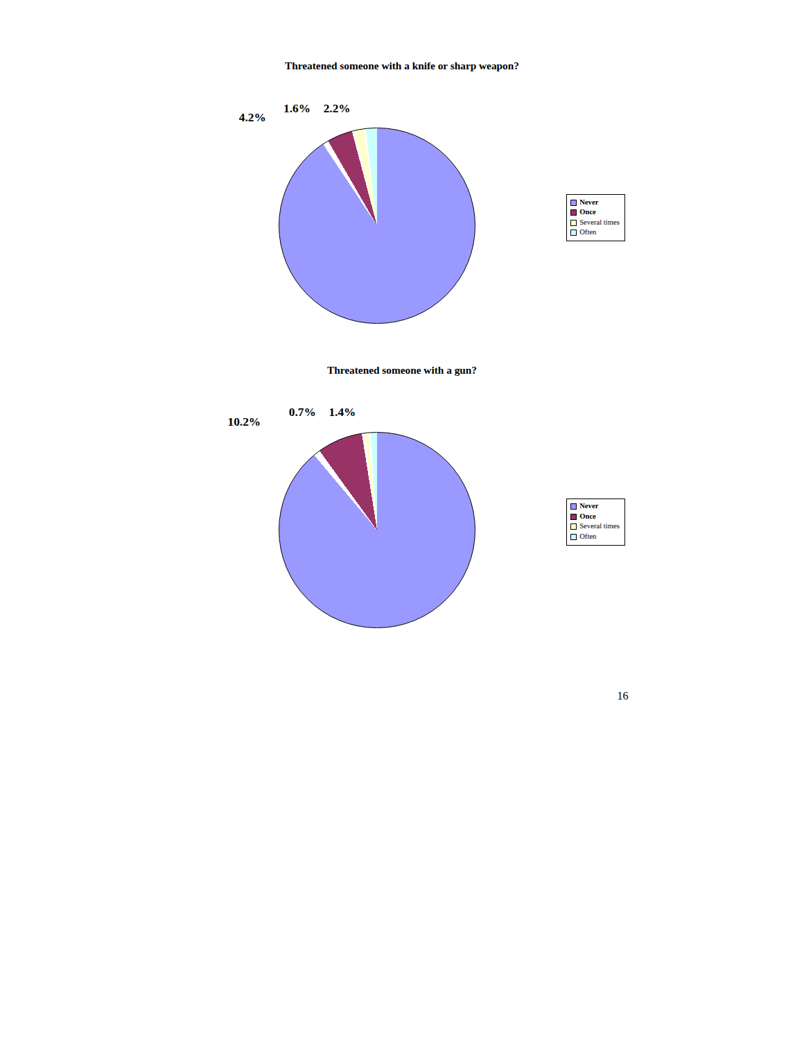Threatened someone with a knife or sharp weapon?
4.2% 1.6% 2.2% 90.7%
Never
Once
Several times
Often
Threatened someone with a gun?
10.2% 0.7% 1.4% 94.4%
Never
Once
Several times
Often
16